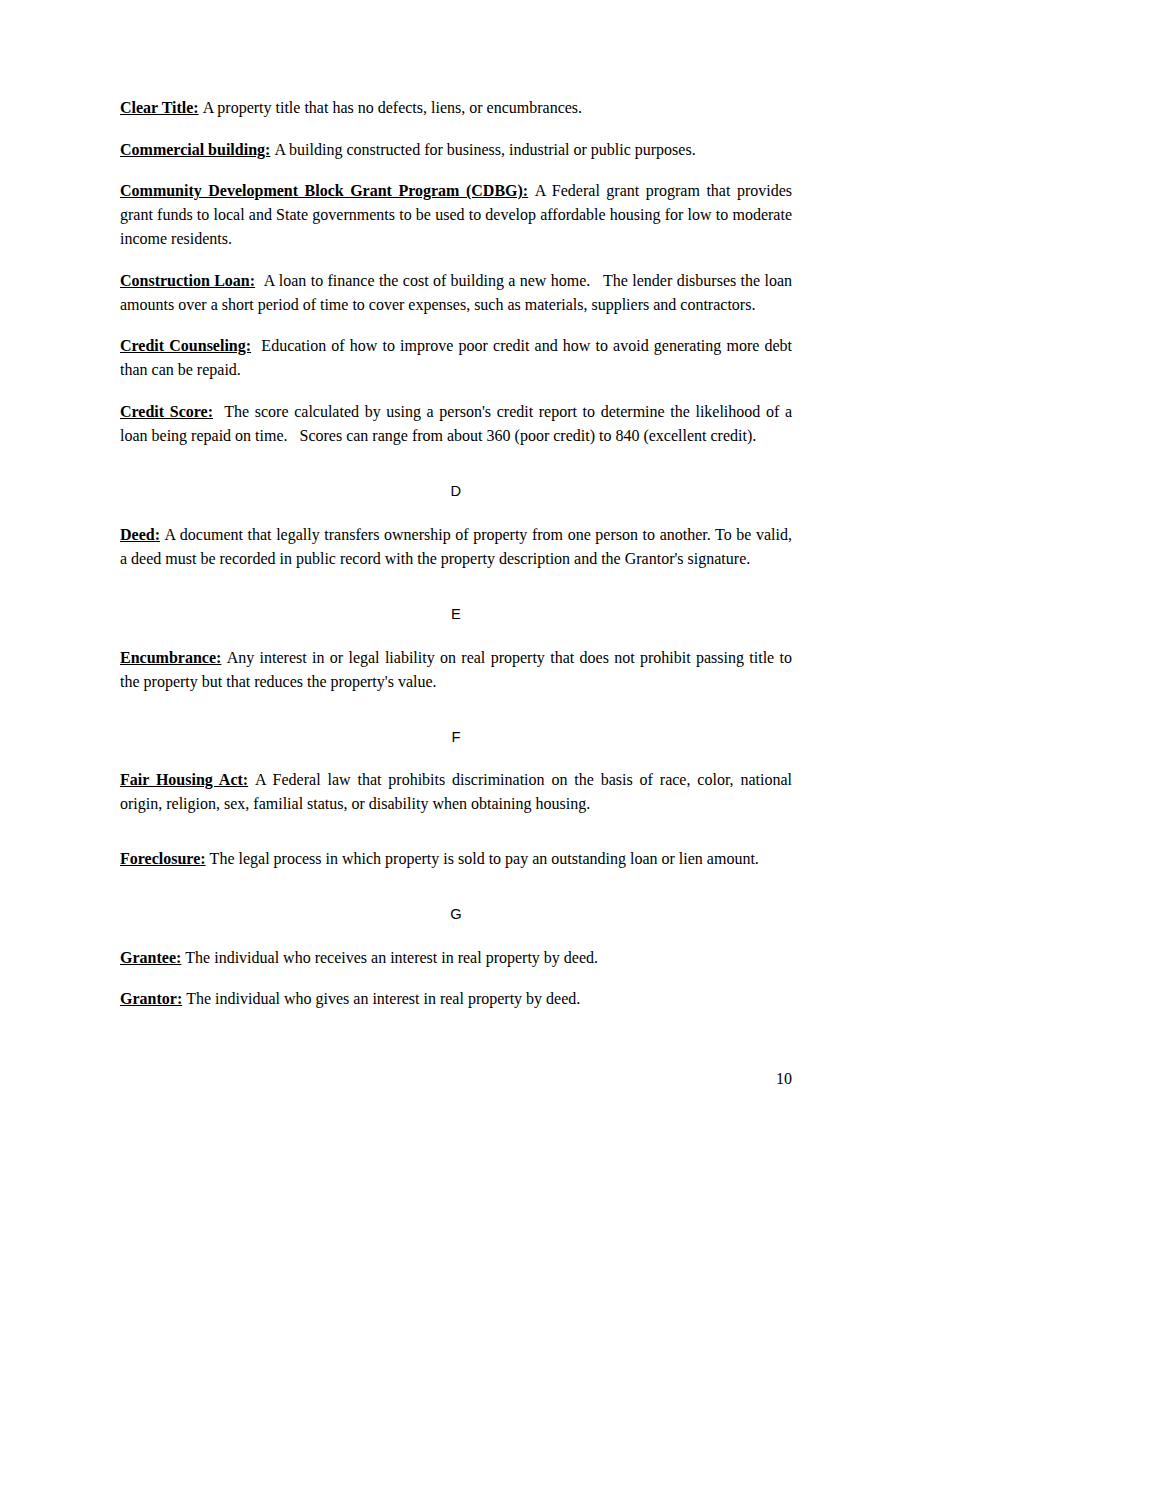Clear Title:
A property title that has no defects, liens, or encumbrances.
Commercial building:
A building constructed for business, industrial or public purposes.
Community Development Block Grant Program (CDBG):
A Federal grant program that provides grant funds to local and State governments to be used to develop affordable housing for low to moderate income residents.
Construction Loan:
A loan to finance the cost of building a new home. The lender disburses the loan amounts over a short period of time to cover expenses, such as materials, suppliers and contractors.
Credit Counseling:
Education of how to improve poor credit and how to avoid generating more debt than can be repaid.
Credit Score:
The score calculated by using a person's credit report to determine the likelihood of a loan being repaid on time. Scores can range from about 360 (poor credit) to 840 (excellent credit).
D
Deed:
A document that legally transfers ownership of property from one person to another. To be valid, a deed must be recorded in public record with the property description and the Grantor's signature.
E
Encumbrance:
Any interest in or legal liability on real property that does not prohibit passing title to the property but that reduces the property's value.
F
Fair Housing Act:
A Federal law that prohibits discrimination on the basis of race, color, national origin, religion, sex, familial status, or disability when obtaining housing.
Foreclosure:
The legal process in which property is sold to pay an outstanding loan or lien amount.
G
Grantee:
The individual who receives an interest in real property by deed.
Grantor:
The individual who gives an interest in real property by deed.
10